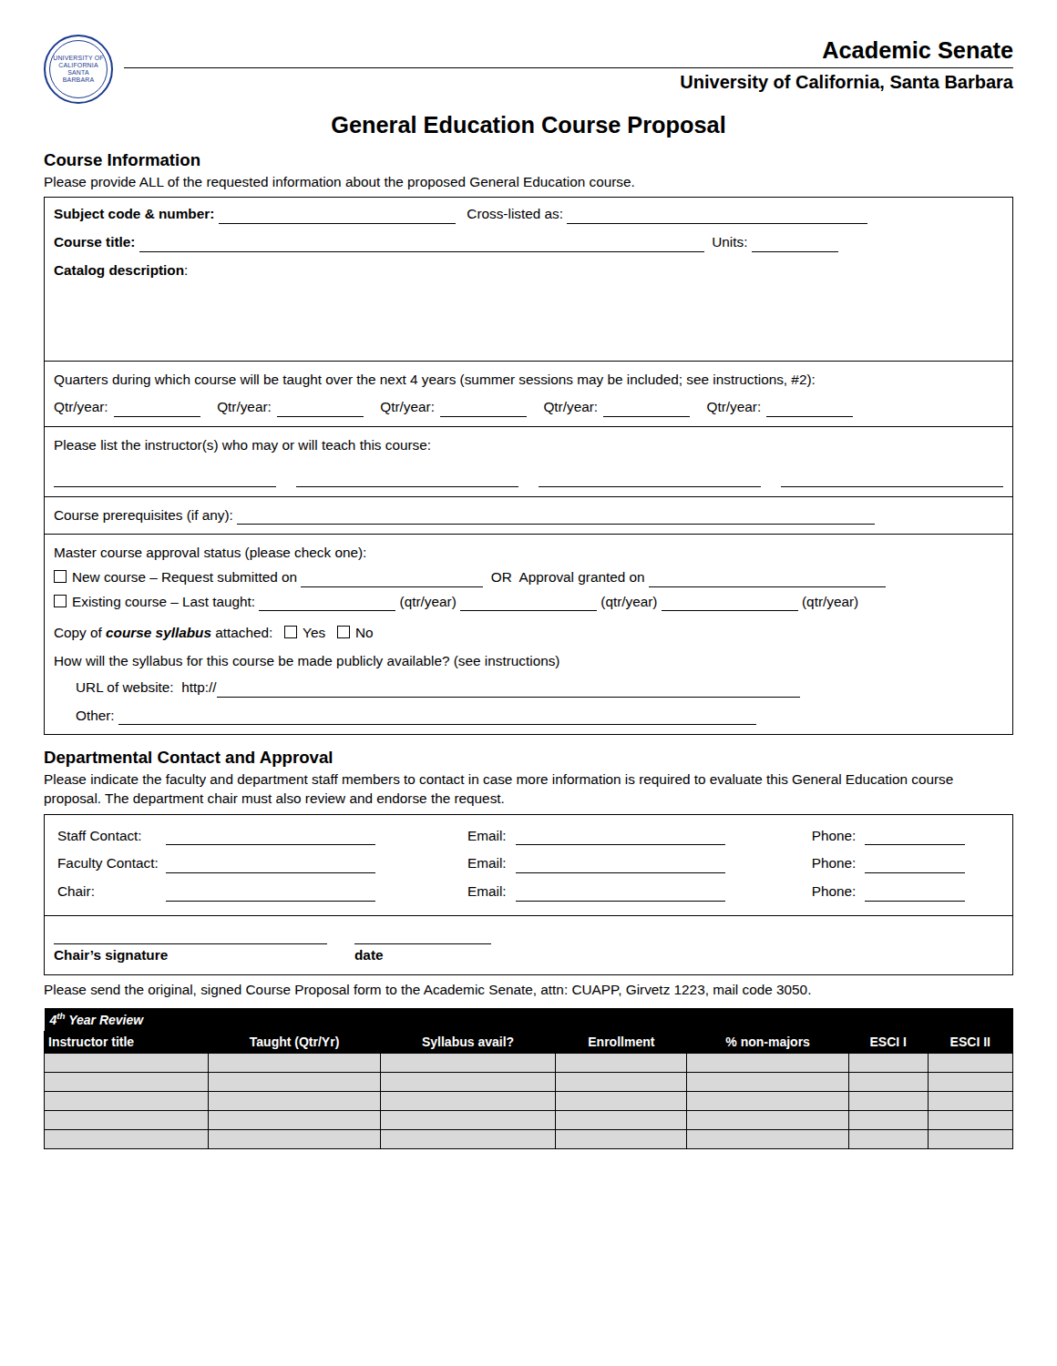UNIVERSITY OF CALIFORNIA
SANTA BARBARA
Academic Senate
University of California, Santa Barbara
General Education Course Proposal
Course Information
Please provide ALL of the requested information about the proposed General Education course.
Subject code & number: Cross-listed as:
Course title: Units:
Catalog description:
Quarters during which course will be taught over the next 4 years (summer sessions may be included; see instructions, #2):
Qtr/year: Qtr/year: Qtr/year: Qtr/year: Qtr/year:
Please list the instructor(s) who may or will teach this course:
Course prerequisites (if any):
Master course approval status (please check one):
New course – Request submitted on OR Approval granted on
Existing course – Last taught: (qtr/year) (qtr/year) (qtr/year)
Copy of course syllabus attached: Yes No
How will the syllabus for this course be made publicly available? (see instructions)
URL of website: http://
Other:
Departmental Contact and Approval
Please indicate the faculty and department staff members to contact in case more information is required to evaluate this General Education course proposal. The department chair must also review and endorse the request.
| Staff Contact: | | Email: | | Phone: | |
| Faculty Contact: | | Email: | | Phone: | |
| Chair: | | Email: | | Phone: | |
Chair’s signature
date
Please send the original, signed Course Proposal form to the Academic Senate, attn: CUAPP, Girvetz 1223, mail code 3050.
| 4 th Year Review |
| --- |
| Instructor title | Taught (Qtr/Yr) | Syllabus avail? | Enrollment | % non-majors | ESCI I | ESCI II |